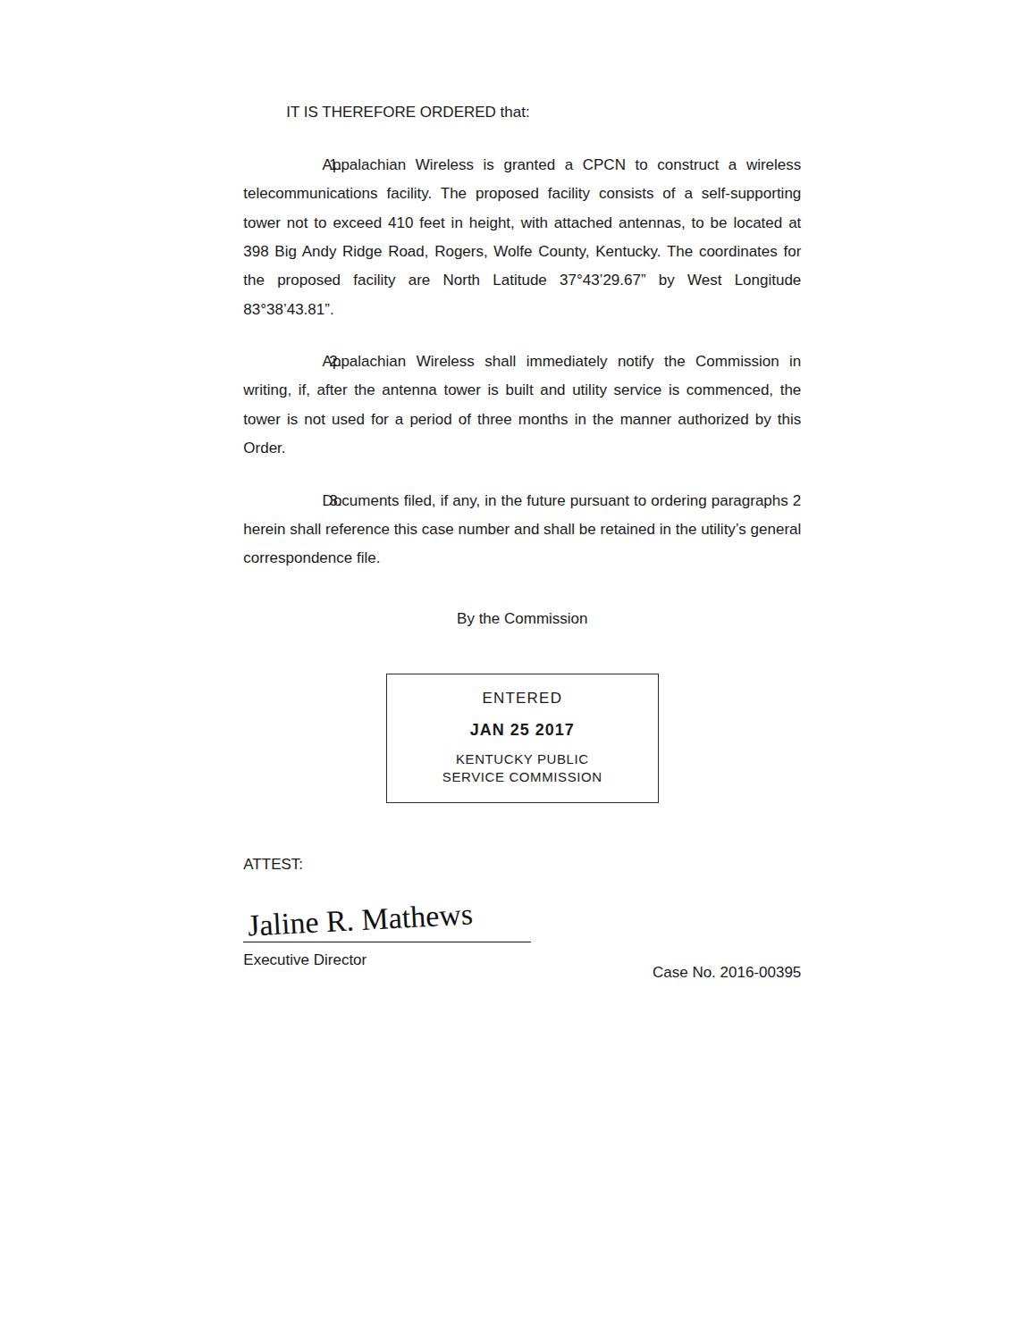IT IS THEREFORE ORDERED that:
1. Appalachian Wireless is granted a CPCN to construct a wireless telecommunications facility. The proposed facility consists of a self-supporting tower not to exceed 410 feet in height, with attached antennas, to be located at 398 Big Andy Ridge Road, Rogers, Wolfe County, Kentucky. The coordinates for the proposed facility are North Latitude 37°43’29.67” by West Longitude 83°38’43.81”.
2. Appalachian Wireless shall immediately notify the Commission in writing, if, after the antenna tower is built and utility service is commenced, the tower is not used for a period of three months in the manner authorized by this Order.
3. Documents filed, if any, in the future pursuant to ordering paragraphs 2 herein shall reference this case number and shall be retained in the utility’s general correspondence file.
By the Commission
ENTERED
JAN 25 2017
KENTUCKY PUBLIC
SERVICE COMMISSION
ATTEST:
Jaline R. Mathews
Executive Director
Case No. 2016-00395